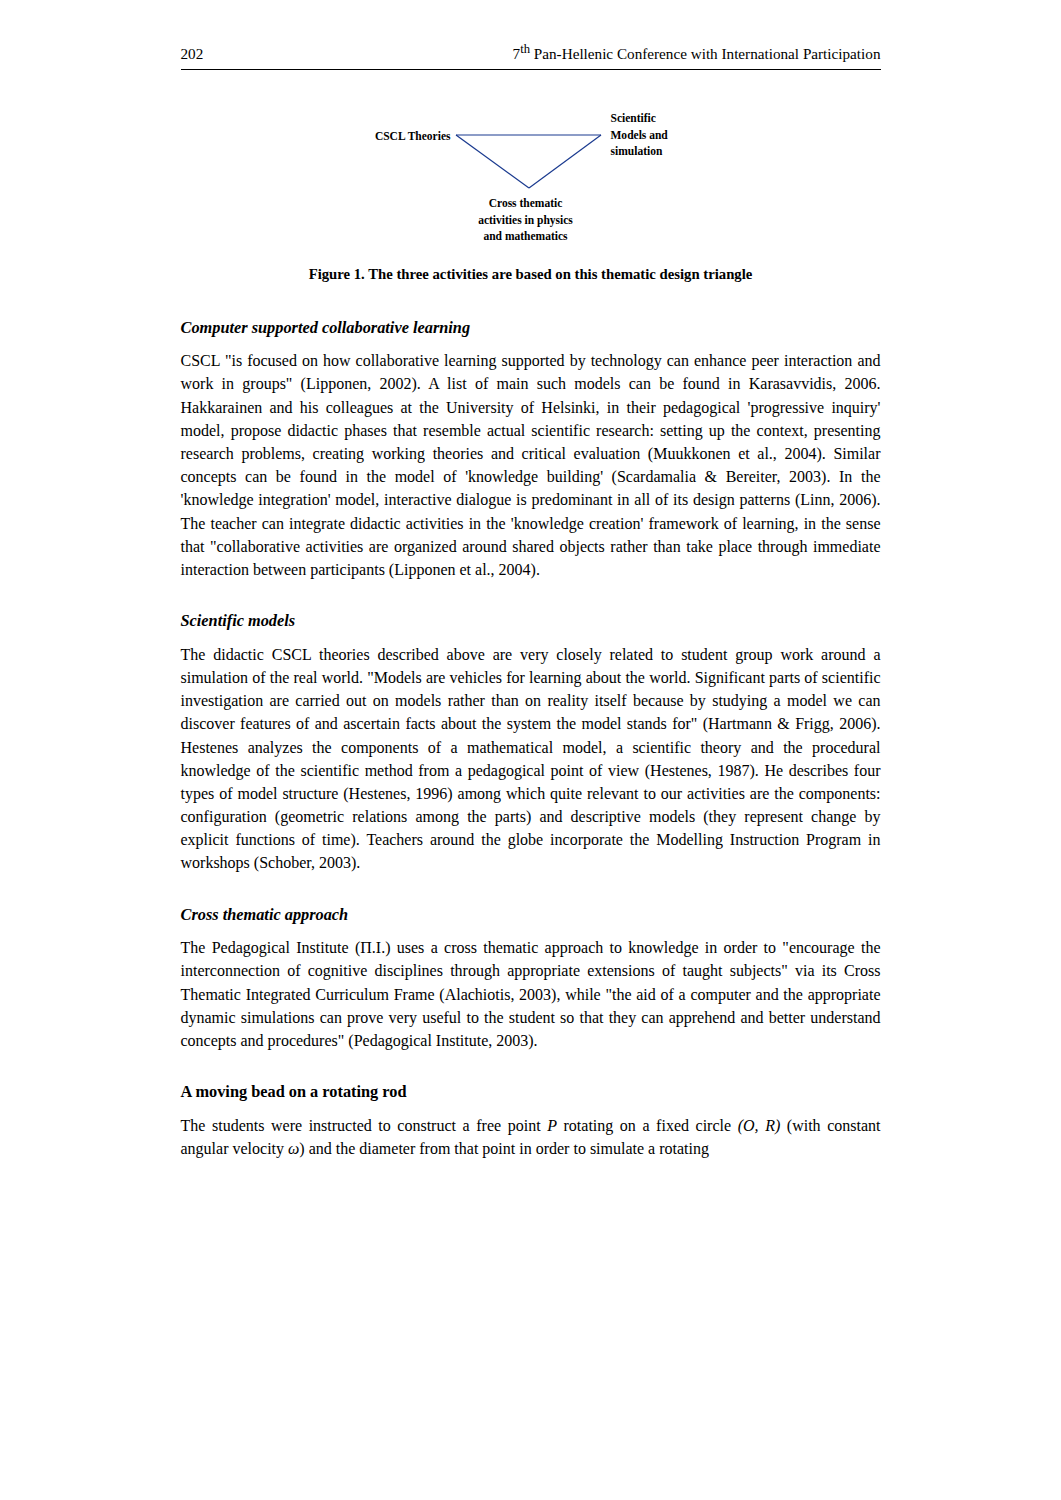202 7th Pan-Hellenic Conference with International Participation
CSCL Theories
Scientific
Models and
simulation
Cross thematic
activities in physics
and mathematics
Figure 1. The three activities are based on this thematic design triangle
Computer supported collaborative learning
CSCL "is focused on how collaborative learning supported by technology can enhance peer interaction and work in groups" (Lipponen, 2002). A list of main such models can be found in Karasavvidis, 2006. Hakkarainen and his colleagues at the University of Helsinki, in their pedagogical 'progressive inquiry' model, propose didactic phases that resemble actual scientific research: setting up the context, presenting research problems, creating working theories and critical evaluation (Muukkonen et al., 2004). Similar concepts can be found in the model of 'knowledge building' (Scardamalia & Bereiter, 2003). In the 'knowledge integration' model, interactive dialogue is predominant in all of its design patterns (Linn, 2006). The teacher can integrate didactic activities in the 'knowledge creation' framework of learning, in the sense that "collaborative activities are organized around shared objects rather than take place through immediate interaction between participants (Lipponen et al., 2004).
Scientific models
The didactic CSCL theories described above are very closely related to student group work around a simulation of the real world. "Models are vehicles for learning about the world. Significant parts of scientific investigation are carried out on models rather than on reality itself because by studying a model we can discover features of and ascertain facts about the system the model stands for" (Hartmann & Frigg, 2006). Hestenes analyzes the components of a mathematical model, a scientific theory and the procedural knowledge of the scientific method from a pedagogical point of view (Hestenes, 1987). He describes four types of model structure (Hestenes, 1996) among which quite relevant to our activities are the components: configuration (geometric relations among the parts) and descriptive models (they represent change by explicit functions of time). Teachers around the globe incorporate the Modelling Instruction Program in workshops (Schober, 2003).
Cross thematic approach
The Pedagogical Institute (Π.Ι.) uses a cross thematic approach to knowledge in order to "encourage the interconnection of cognitive disciplines through appropriate extensions of taught subjects" via its Cross Thematic Integrated Curriculum Frame (Alachiotis, 2003), while "the aid of a computer and the appropriate dynamic simulations can prove very useful to the student so that they can apprehend and better understand concepts and procedures" (Pedagogical Institute, 2003).
A moving bead on a rotating rod
The students were instructed to construct a free point P rotating on a fixed circle (O, R) (with constant angular velocity ω) and the diameter from that point in order to simulate a rotating